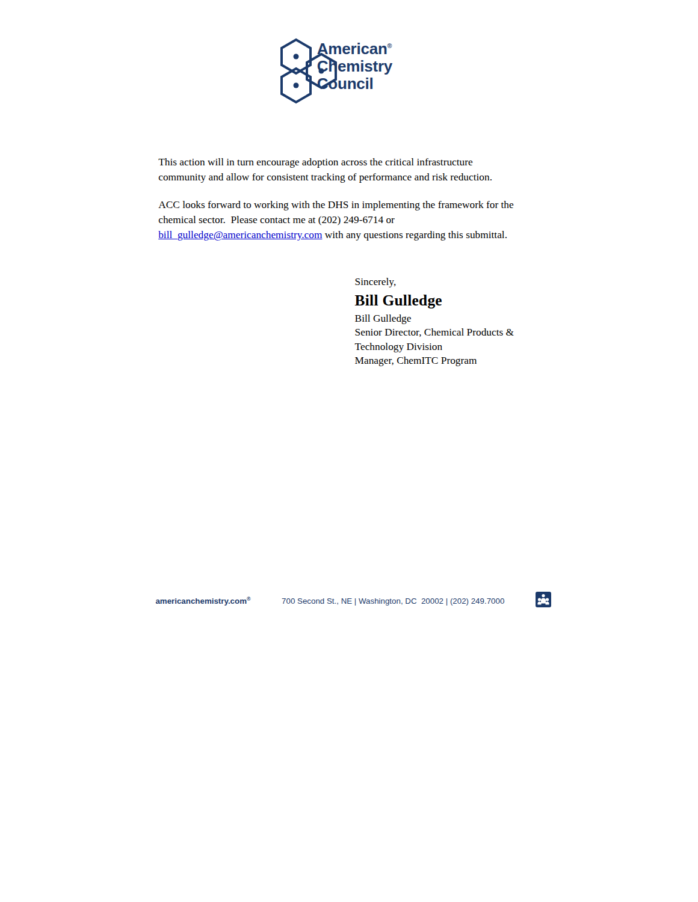American®
Chemistry
Council
This action will in turn encourage adoption across the critical infrastructure community and allow for consistent tracking of performance and risk reduction.
ACC looks forward to working with the DHS in implementing the framework for the chemical sector. Please contact me at (202) 249-6714 or bill_gulledge@americanchemistry.com with any questions regarding this submittal.
Sincerely,
Bill Gulledge
Bill Gulledge
Senior Director, Chemical Products & Technology Division
Manager, ChemITC Program
americanchemistry.com® 700 Second St., NE | Washington, DC 20002 | (202) 249.7000